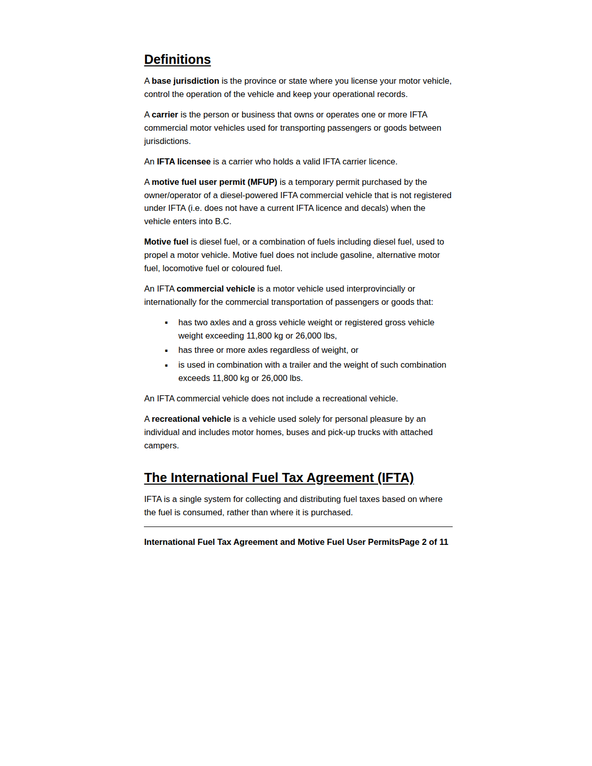Definitions
A base jurisdiction is the province or state where you license your motor vehicle, control the operation of the vehicle and keep your operational records.
A carrier is the person or business that owns or operates one or more IFTA commercial motor vehicles used for transporting passengers or goods between jurisdictions.
An IFTA licensee is a carrier who holds a valid IFTA carrier licence.
A motive fuel user permit (MFUP) is a temporary permit purchased by the owner/operator of a diesel-powered IFTA commercial vehicle that is not registered under IFTA (i.e. does not have a current IFTA licence and decals) when the vehicle enters into B.C.
Motive fuel is diesel fuel, or a combination of fuels including diesel fuel, used to propel a motor vehicle. Motive fuel does not include gasoline, alternative motor fuel, locomotive fuel or coloured fuel.
An IFTA commercial vehicle is a motor vehicle used interprovincially or internationally for the commercial transportation of passengers or goods that:
has two axles and a gross vehicle weight or registered gross vehicle weight exceeding 11,800 kg or 26,000 lbs,
has three or more axles regardless of weight, or
is used in combination with a trailer and the weight of such combination exceeds 11,800 kg or 26,000 lbs.
An IFTA commercial vehicle does not include a recreational vehicle.
A recreational vehicle is a vehicle used solely for personal pleasure by an individual and includes motor homes, buses and pick-up trucks with attached campers.
The International Fuel Tax Agreement (IFTA)
IFTA is a single system for collecting and distributing fuel taxes based on where the fuel is consumed, rather than where it is purchased.
International Fuel Tax Agreement and Motive Fuel User Permits Page 2 of 11